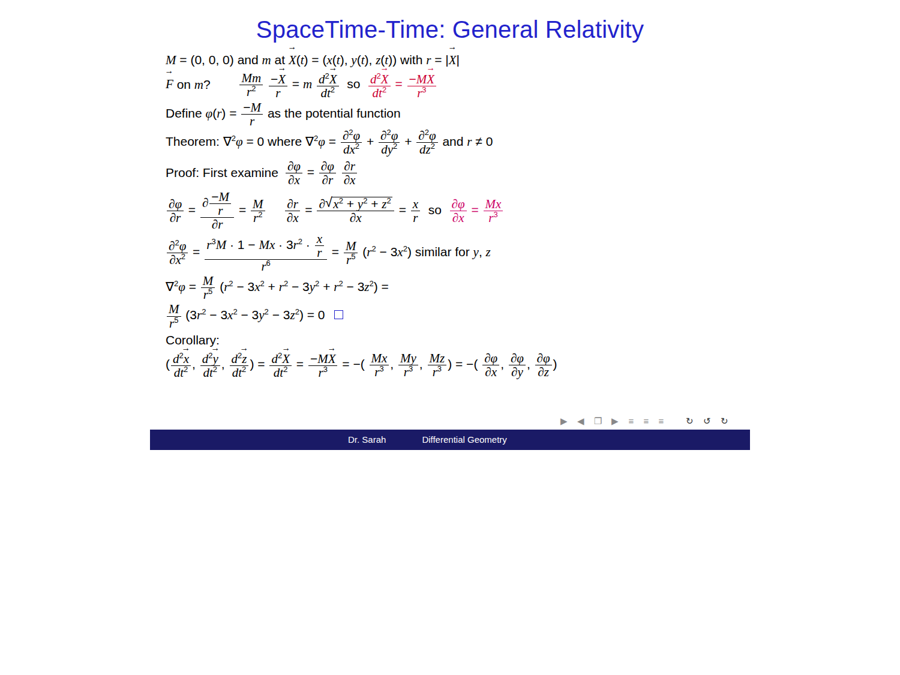SpaceTime-Time: General Relativity
M = (0, 0, 0) and m at X(t) = (x(t), y(t), z(t)) with r = |X|
F on m? Mm r2 −X r = m d2X dt2 so d2X dt2 = −MX r3
Define φ(r) = −M r as the potential function
Theorem: ∇2φ = 0 where ∇2φ = ∂2φ dx2 + ∂2φ dy2 + ∂2φ dz2 and r ≠ 0
Proof: First examine ∂φ∂x = ∂φ∂r ∂r∂x
∂φ∂r = ∂−M r∂r = Mr2 ∂r∂x = ∂x2 + y2 + z2∂x = xr so ∂φ∂x = Mx r3
∂2φ∂x2 = r3M · 1 − Mx · 3r2 · xr r6 = Mr5 (r2 − 3x2) similar for y, z
∇2φ = Mr5 (r2 − 3x2 + r2 − 3y2 + r2 − 3z2) =
Mr5 (3r2 − 3x2 − 3y2 − 3z2) = 0
Corollary:
(d2x dt2, d2y dt2, d2z dt2) = d2X dt2 = −MX r3 = −( Mx r3, My r3, Mz r3) = −( ∂φ∂x, ∂φ∂y, ∂φ∂z)
▶ ◀ ❐ ▶ ≡ ≡ ≡ ↻ ↺ ↻
Dr. Sarah Differential Geometry